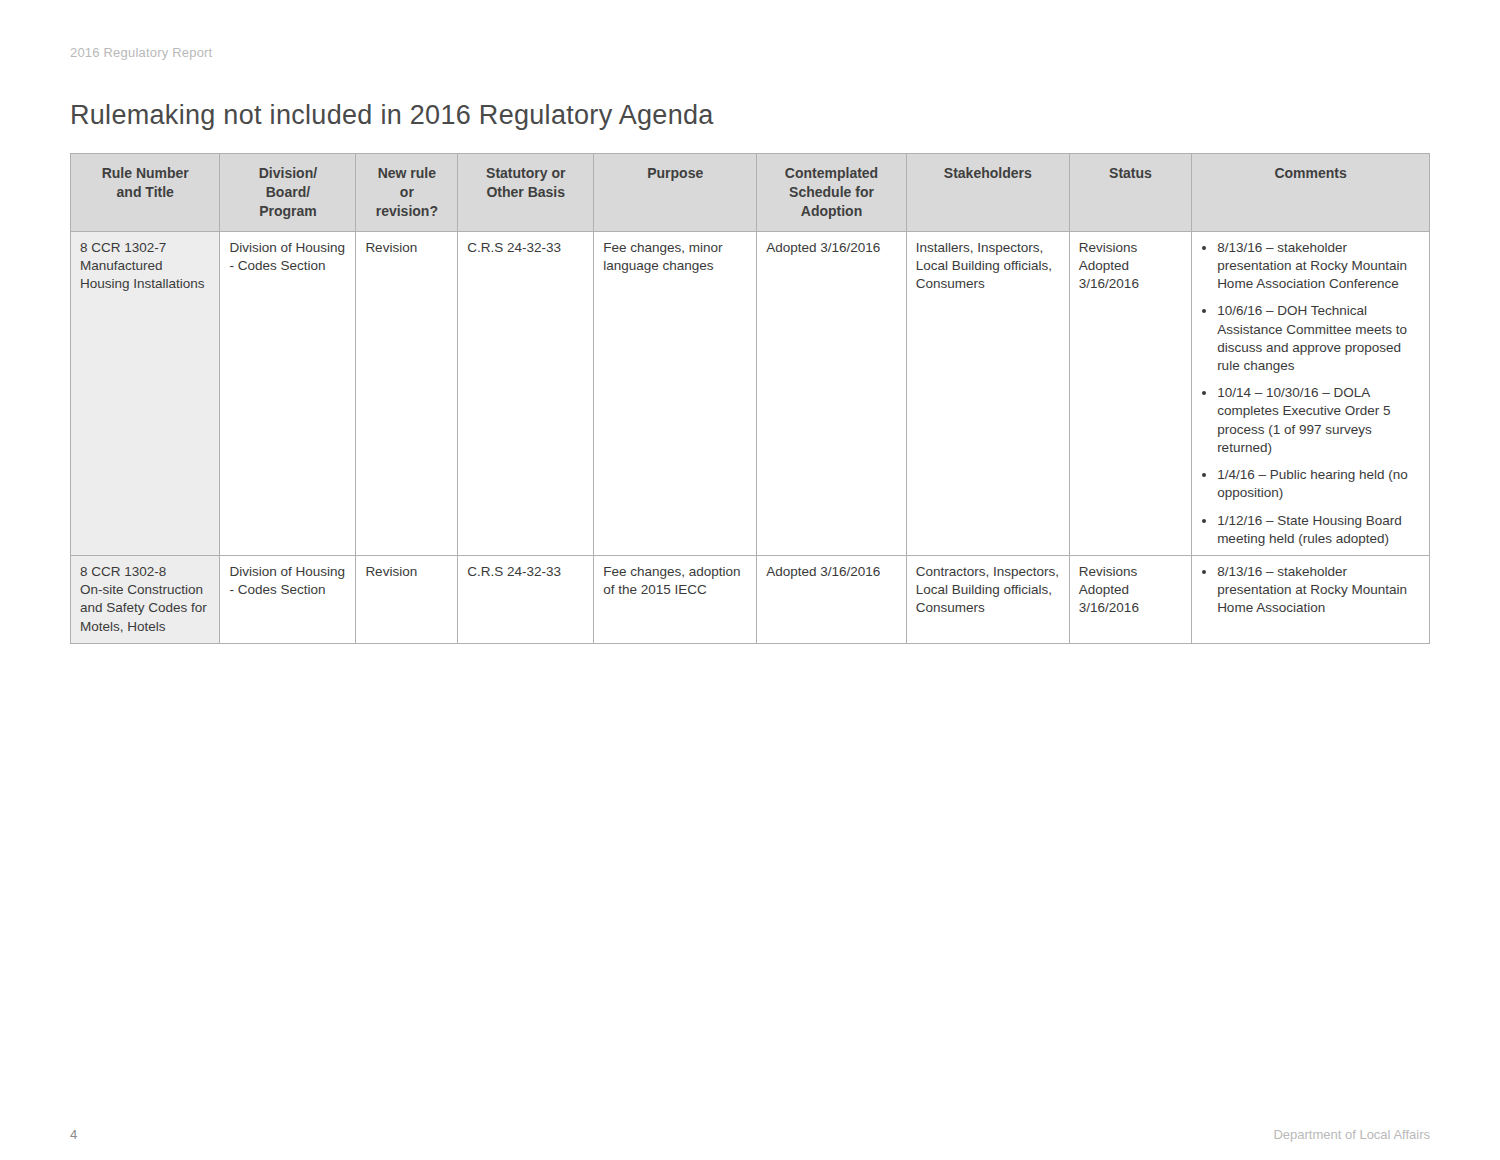2016 Regulatory Report
Rulemaking not included in 2016 Regulatory Agenda
| Rule Number and Title | Division/ Board/ Program | New rule or revision? | Statutory or Other Basis | Purpose | Contemplated Schedule for Adoption | Stakeholders | Status | Comments |
| --- | --- | --- | --- | --- | --- | --- | --- | --- |
| 8 CCR 1302-7 Manufactured Housing Installations | Division of Housing - Codes Section | Revision | C.R.S 24-32-33 | Fee changes, minor language changes | Adopted 3/16/2016 | Installers, Inspectors, Local Building officials, Consumers | Revisions Adopted 3/16/2016 | 8/13/16 – stakeholder presentation at Rocky Mountain Home Association Conference 10/6/16 – DOH Technical Assistance Committee meets to discuss and approve proposed rule changes 10/14 – 10/30/16 – DOLA completes Executive Order 5 process (1 of 997 surveys returned) 1/4/16 – Public hearing held (no opposition) 1/12/16 – State Housing Board meeting held (rules adopted) |
| 8 CCR 1302-8 On-site Construction and Safety Codes for Motels, Hotels | Division of Housing - Codes Section | Revision | C.R.S 24-32-33 | Fee changes, adoption of the 2015 IECC | Adopted 3/16/2016 | Contractors, Inspectors, Local Building officials, Consumers | Revisions Adopted 3/16/2016 | 8/13/16 – stakeholder presentation at Rocky Mountain Home Association |
4 Department of Local Affairs